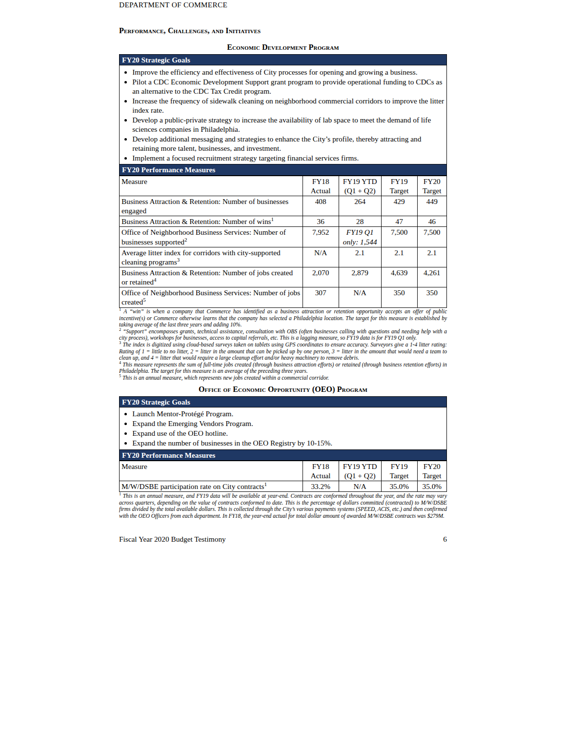DEPARTMENT OF COMMERCE
Performance, Challenges, and Initiatives
Economic Development Program
| FY20 Strategic Goals |
| Improve the efficiency and effectiveness of City processes for opening and growing a business. Pilot a CDC Economic Development Support grant program to provide operational funding to CDCs as an alternative to the CDC Tax Credit program. Increase the frequency of sidewalk cleaning on neighborhood commercial corridors to improve the litter index rate. Develop a public-private strategy to increase the availability of lab space to meet the demand of life sciences companies in Philadelphia. Develop additional messaging and strategies to enhance the City’s profile, thereby attracting and retaining more talent, businesses, and investment. Implement a focused recruitment strategy targeting financial services firms. |
| FY20 Performance Measures |
| Measure | FY18 Actual | FY19 YTD (Q1 + Q2) | FY19 Target | FY20 Target |
| --- | --- | --- | --- | --- |
| Business Attraction & Retention: Number of businesses engaged | 408 | 264 | 429 | 449 |
| Business Attraction & Retention: Number of wins 1 | 36 | 28 | 47 | 46 |
| Office of Neighborhood Business Services: Number of businesses supported 2 | 7,952 | FY19 Q1 only: 1,544 | 7,500 | 7,500 |
| Average litter index for corridors with city-supported cleaning programs 3 | N/A | 2.1 | 2.1 | 2.1 |
| Business Attraction & Retention: Number of jobs created or retained 4 | 2,070 | 2,879 | 4,639 | 4,261 |
| Office of Neighborhood Business Services: Number of jobs created 5 | 307 | N/A | 350 | 350 |
1 A “win” is when a company that Commerce has identified as a business attraction or retention opportunity accepts an offer of public incentive(s) or Commerce otherwise learns that the company has selected a Philadelphia location. The target for this measure is established by taking average of the last three years and adding 10%.
2 “Support” encompasses grants, technical assistance, consultation with OBS (often businesses calling with questions and needing help with a city process), workshops for businesses, access to capital referrals, etc. This is a lagging measure, so FY19 data is for FY19 Q1 only.
3 The index is digitized using cloud-based surveys taken on tablets using GPS coordinates to ensure accuracy. Surveyors give a 1-4 litter rating: Rating of 1 = little to no litter, 2 = litter in the amount that can be picked up by one person, 3 = litter in the amount that would need a team to clean up, and 4 = litter that would require a large cleanup effort and/or heavy machinery to remove debris.
4 This measure represents the sum of full-time jobs created (through business attraction efforts) or retained (through business retention efforts) in Philadelphia. The target for this measure is an average of the preceding three years.
5 This is an annual measure, which represents new jobs created within a commercial corridor.
Office of Economic Opportunity (OEO) Program
| FY20 Strategic Goals |
| Launch Mentor-Protégé Program. Expand the Emerging Vendors Program. Expand use of the OEO hotline. Expand the number of businesses in the OEO Registry by 10-15%. |
| FY20 Performance Measures |
| Measure | FY18 Actual | FY19 YTD (Q1 + Q2) | FY19 Target | FY20 Target |
| --- | --- | --- | --- | --- |
| M/W/DSBE participation rate on City contracts 1 | 33.2% | N/A | 35.0% | 35.0% |
1 This is an annual measure, and FY19 data will be available at year-end. Contracts are conformed throughout the year, and the rate may vary across quarters, depending on the value of contracts conformed to date. This is the percentage of dollars committed (contracted) to M/W/DSBE firms divided by the total available dollars. This is collected through the City’s various payments systems (SPEED, ACIS, etc.) and then confirmed with the OEO Officers from each department. In FY18, the year-end actual for total dollar amount of awarded M/W/DSBE contracts was $279M.
Fiscal Year 2020 Budget Testimony 6